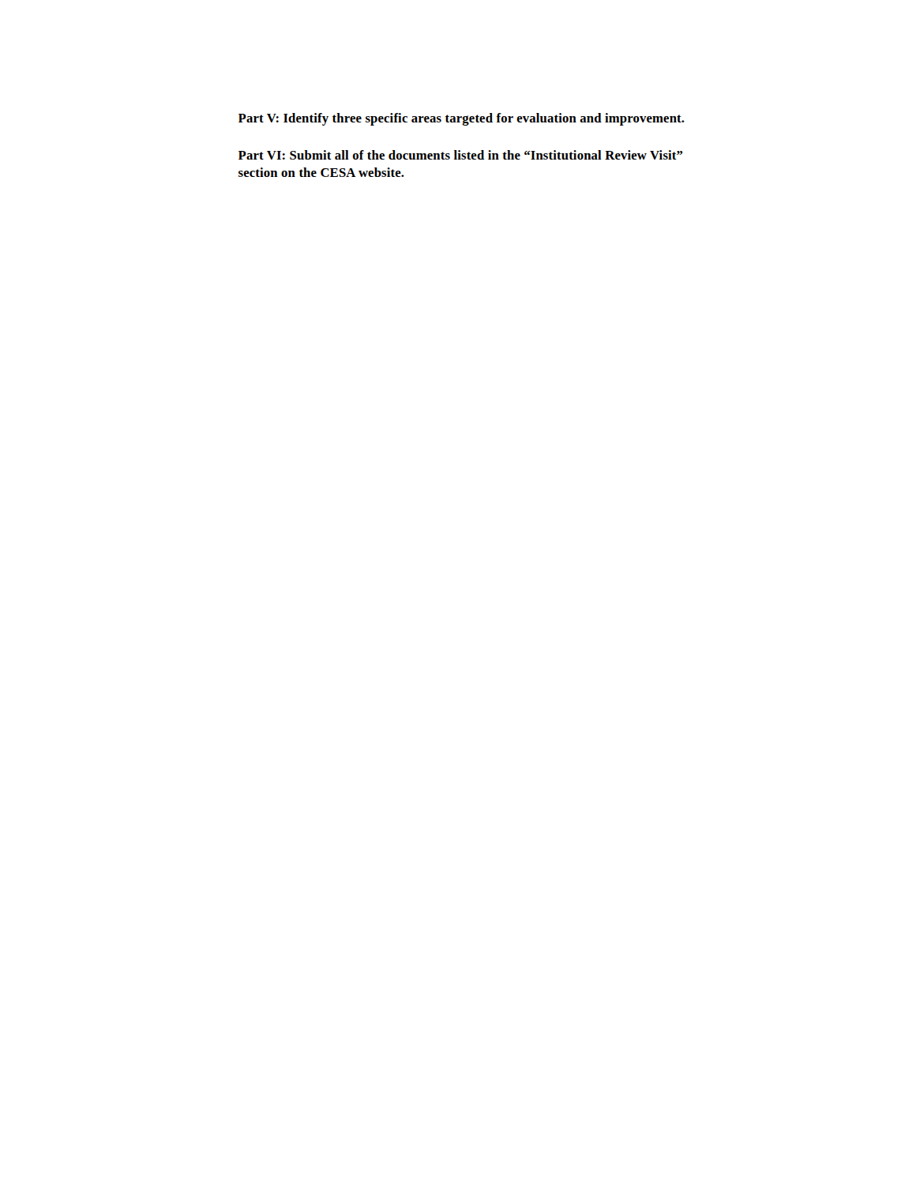Part V: Identify three specific areas targeted for evaluation and improvement.
Part VI: Submit all of the documents listed in the “Institutional Review Visit” section on the CESA website.